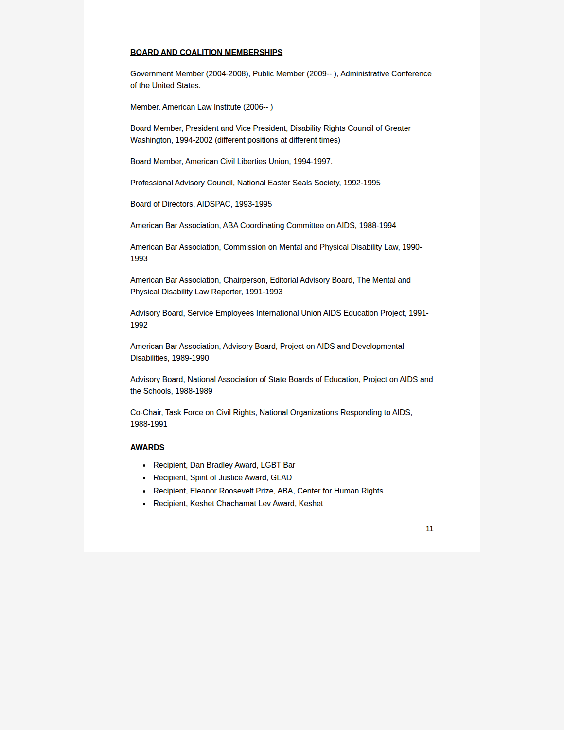BOARD AND COALITION MEMBERSHIPS
Government Member (2004-2008), Public Member (2009-- ), Administrative Conference of the United States.
Member, American Law Institute (2006-- )
Board Member, President and Vice President, Disability Rights Council of Greater Washington, 1994-2002 (different positions at different times)
Board Member, American Civil Liberties Union, 1994-1997.
Professional Advisory Council, National Easter Seals Society, 1992-1995
Board of Directors, AIDSPAC, 1993-1995
American Bar Association, ABA Coordinating Committee on AIDS, 1988-1994
American Bar Association, Commission on Mental and Physical Disability Law, 1990-1993
American Bar Association, Chairperson, Editorial Advisory Board, The Mental and Physical Disability Law Reporter, 1991-1993
Advisory Board, Service Employees International Union AIDS Education Project, 1991-1992
American Bar Association, Advisory Board, Project on AIDS and Developmental Disabilities, 1989-1990
Advisory Board, National Association of State Boards of Education, Project on AIDS and the Schools, 1988-1989
Co-Chair, Task Force on Civil Rights, National Organizations Responding to AIDS, 1988-1991
AWARDS
Recipient, Dan Bradley Award, LGBT Bar
Recipient, Spirit of Justice Award, GLAD
Recipient, Eleanor Roosevelt Prize, ABA, Center for Human Rights
Recipient, Keshet Chachamat Lev Award, Keshet
11